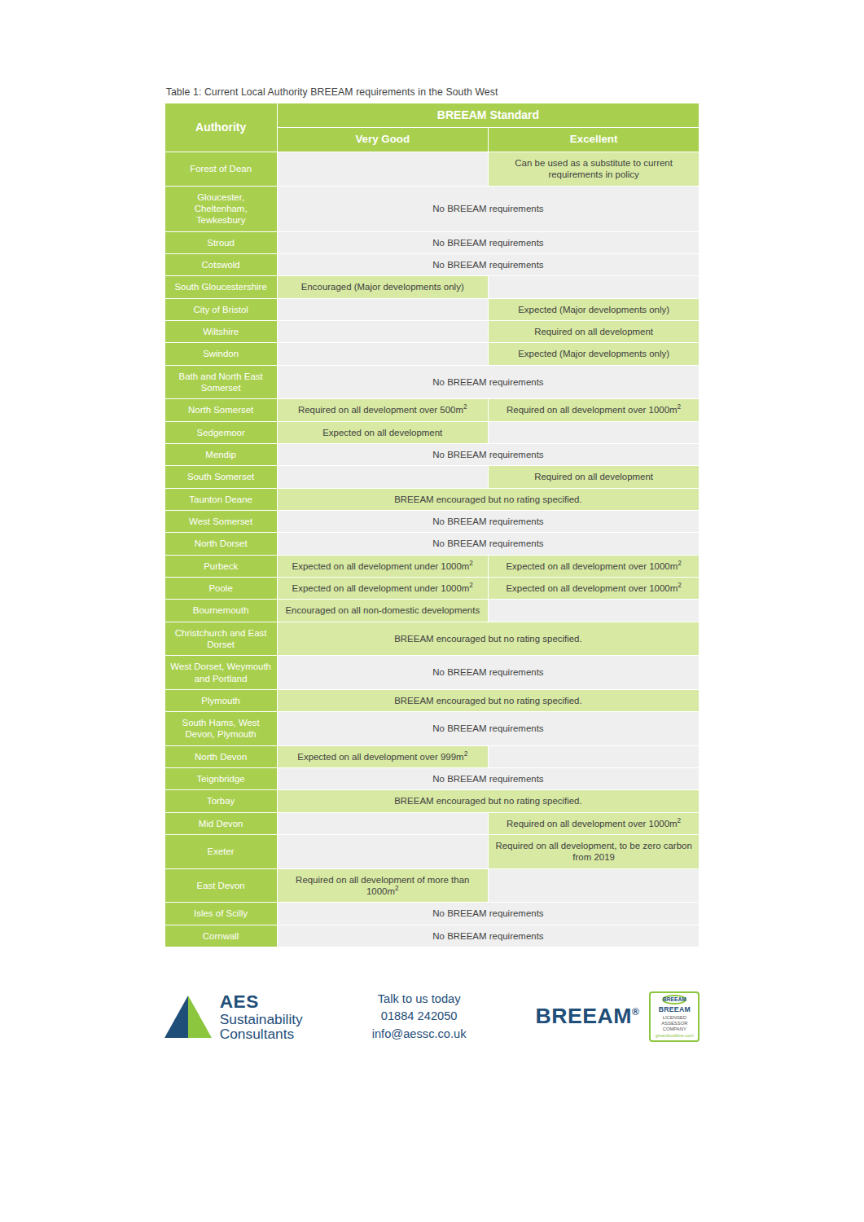Table 1: Current Local Authority BREEAM requirements in the South West
| Authority | BREEAM Standard |
| --- | --- |
| Very Good | Excellent |
| Forest of Dean | | Can be used as a substitute to current requirements in policy |
| Gloucester, Cheltenham, Tewkesbury | No BREEAM requirements |
| Stroud | No BREEAM requirements |
| Cotswold | No BREEAM requirements |
| South Gloucestershire | Encouraged (Major developments only) | |
| City of Bristol | | Expected (Major developments only) |
| Wiltshire | | Required on all development |
| Swindon | | Expected (Major developments only) |
| Bath and North East Somerset | No BREEAM requirements |
| North Somerset | Required on all development over 500m 2 | Required on all development over 1000m 2 |
| Sedgemoor | Expected on all development | |
| Mendip | No BREEAM requirements |
| South Somerset | | Required on all development |
| Taunton Deane | BREEAM encouraged but no rating specified. |
| West Somerset | No BREEAM requirements |
| North Dorset | No BREEAM requirements |
| Purbeck | Expected on all development under 1000m 2 | Expected on all development over 1000m 2 |
| Poole | Expected on all development under 1000m 2 | Expected on all development over 1000m 2 |
| Bournemouth | Encouraged on all non-domestic developments | |
| Christchurch and East Dorset | BREEAM encouraged but no rating specified. |
| West Dorset, Weymouth and Portland | No BREEAM requirements |
| Plymouth | BREEAM encouraged but no rating specified. |
| South Hams, West Devon, Plymouth | No BREEAM requirements |
| North Devon | Expected on all development over 999m 2 | |
| Teignbridge | No BREEAM requirements |
| Torbay | BREEAM encouraged but no rating specified. |
| Mid Devon | | Required on all development over 1000m 2 |
| Exeter | | Required on all development, to be zero carbon from 2019 |
| East Devon | Required on all development of more than 1000m 2 | |
| Isles of Scilly | No BREEAM requirements |
| Cornwall | No BREEAM requirements |
AES
Sustainability
Consultants
Talk to us today
01884 242050
info@aessc.co.uk
BREEAM®
BREEAM
BREEAM
LICENSED
ASSESSOR COMPANY
greenbookline.com